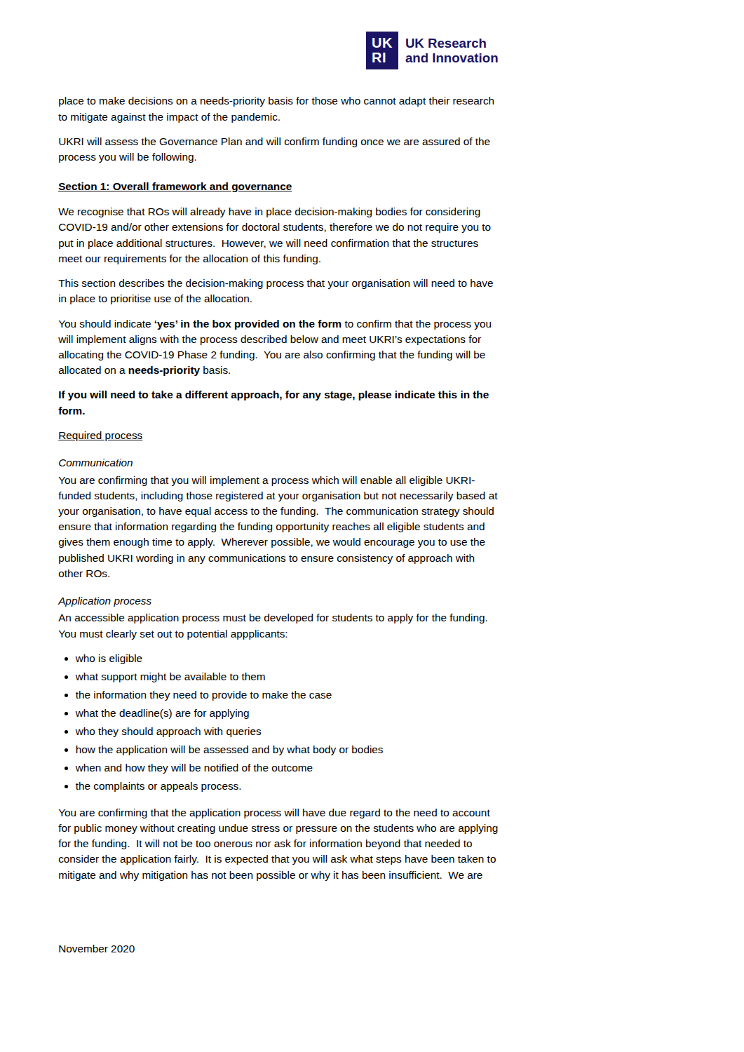UK RI
UK Research and Innovation
place to make decisions on a needs-priority basis for those who cannot adapt their research to mitigate against the impact of the pandemic.
UKRI will assess the Governance Plan and will confirm funding once we are assured of the process you will be following.
Section 1: Overall framework and governance
We recognise that ROs will already have in place decision-making bodies for considering COVID-19 and/or other extensions for doctoral students, therefore we do not require you to put in place additional structures. However, we will need confirmation that the structures meet our requirements for the allocation of this funding.
This section describes the decision-making process that your organisation will need to have in place to prioritise use of the allocation.
You should indicate ‘yes’ in the box provided on the form to confirm that the process you will implement aligns with the process described below and meet UKRI’s expectations for allocating the COVID-19 Phase 2 funding. You are also confirming that the funding will be allocated on a needs-priority basis.
If you will need to take a different approach, for any stage, please indicate this in the form.
Required process
Communication
You are confirming that you will implement a process which will enable all eligible UKRI-funded students, including those registered at your organisation but not necessarily based at your organisation, to have equal access to the funding. The communication strategy should ensure that information regarding the funding opportunity reaches all eligible students and gives them enough time to apply. Wherever possible, we would encourage you to use the published UKRI wording in any communications to ensure consistency of approach with other ROs.
Application process
An accessible application process must be developed for students to apply for the funding. You must clearly set out to potential appplicants:
who is eligible
what support might be available to them
the information they need to provide to make the case
what the deadline(s) are for applying
who they should approach with queries
how the application will be assessed and by what body or bodies
when and how they will be notified of the outcome
the complaints or appeals process.
You are confirming that the application process will have due regard to the need to account for public money without creating undue stress or pressure on the students who are applying for the funding. It will not be too onerous nor ask for information beyond that needed to consider the application fairly. It is expected that you will ask what steps have been taken to mitigate and why mitigation has not been possible or why it has been insufficient. We are
November 2020